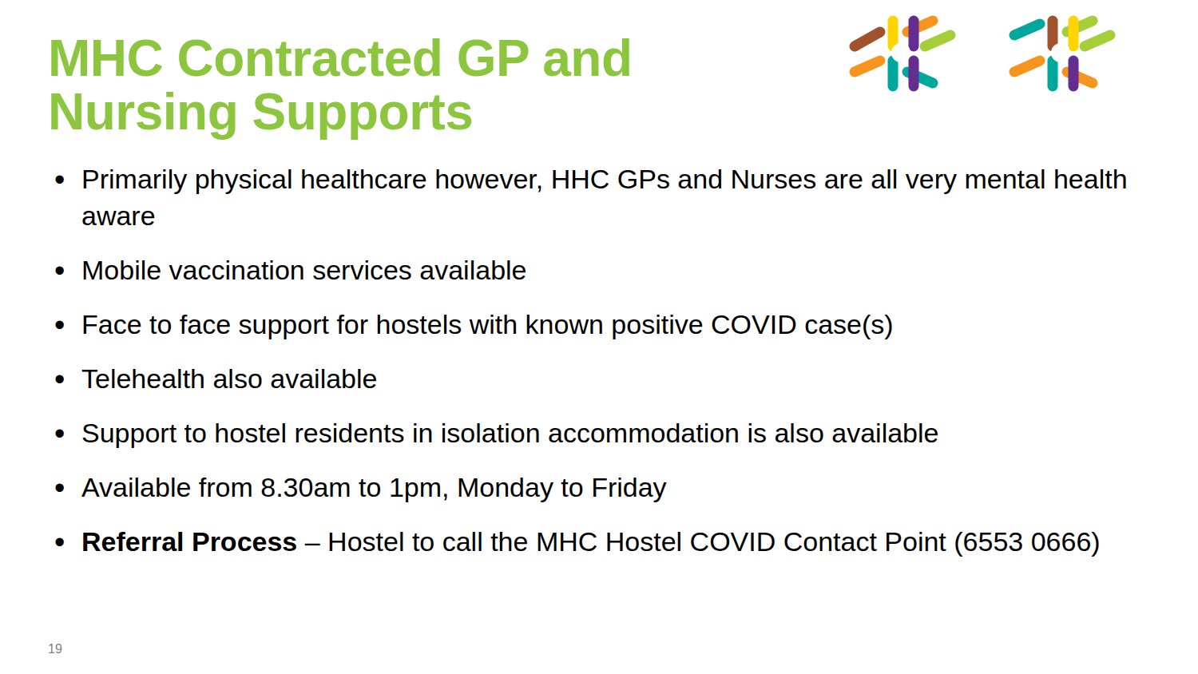MHC Contracted GP and Nursing Supports
Primarily physical healthcare however, HHC GPs and Nurses are all very mental health aware
Mobile vaccination services available
Face to face support for hostels with known positive COVID case(s)
Telehealth also available
Support to hostel residents in isolation accommodation is also available
Available from 8.30am to 1pm, Monday to Friday
Referral Process – Hostel to call the MHC Hostel COVID Contact Point (6553 0666)
19